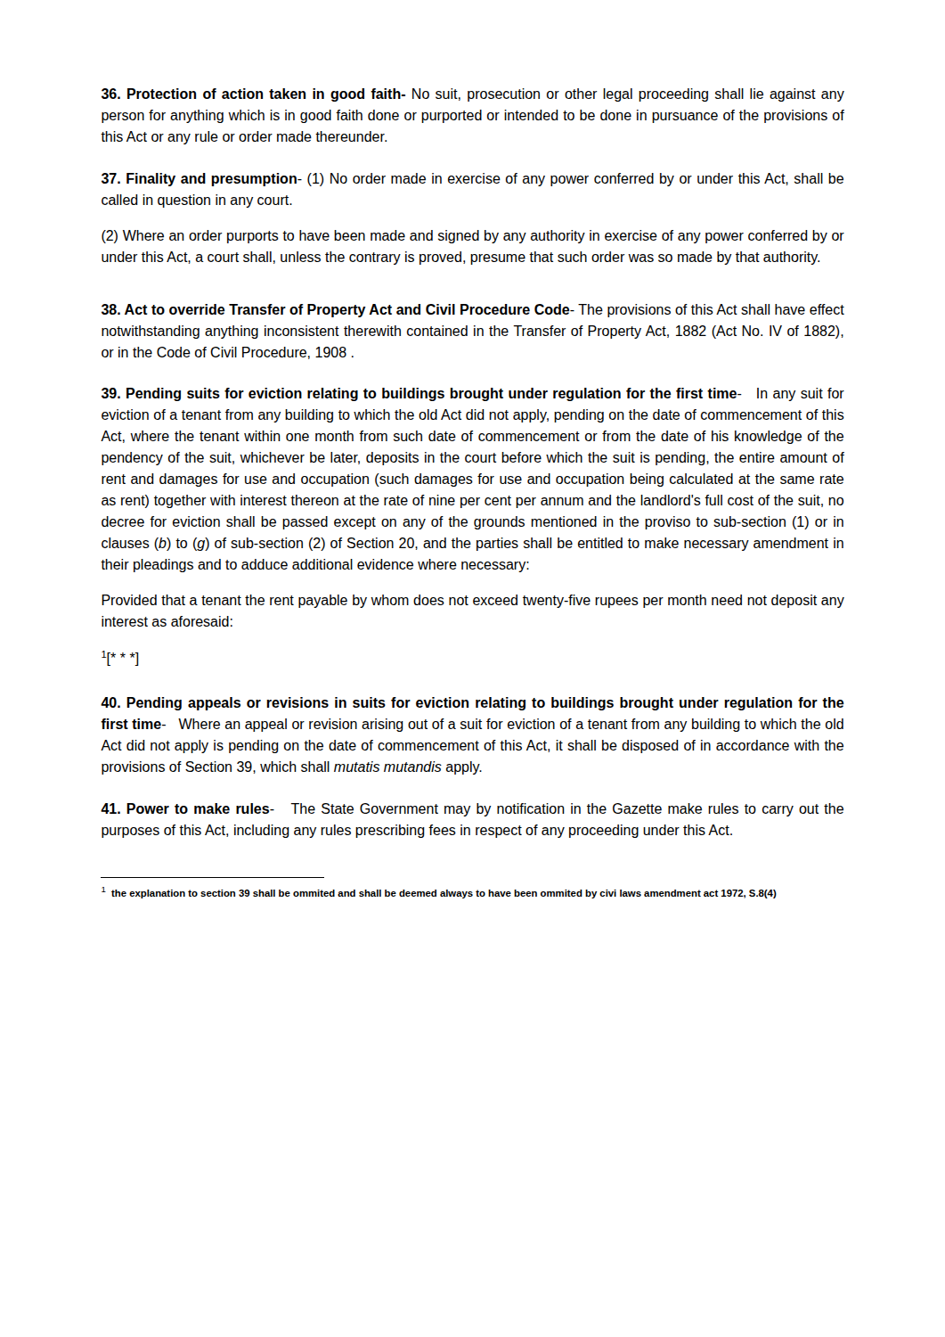36. Protection of action taken in good faith- No suit, prosecution or other legal proceeding shall lie against any person for anything which is in good faith done or purported or intended to be done in pursuance of the provisions of this Act or any rule or order made thereunder.
37. Finality and presumption- (1) No order made in exercise of any power conferred by or under this Act, shall be called in question in any court.
(2) Where an order purports to have been made and signed by any authority in exercise of any power conferred by or under this Act, a court shall, unless the contrary is proved, presume that such order was so made by that authority.
38. Act to override Transfer of Property Act and Civil Procedure Code- The provisions of this Act shall have effect notwithstanding anything inconsistent therewith contained in the Transfer of Property Act, 1882 (Act No. IV of 1882), or in the Code of Civil Procedure, 1908 .
39. Pending suits for eviction relating to buildings brought under regulation for the first time- In any suit for eviction of a tenant from any building to which the old Act did not apply, pending on the date of commencement of this Act, where the tenant within one month from such date of commencement or from the date of his knowledge of the pendency of the suit, whichever be later, deposits in the court before which the suit is pending, the entire amount of rent and damages for use and occupation (such damages for use and occupation being calculated at the same rate as rent) together with interest thereon at the rate of nine per cent per annum and the landlord's full cost of the suit, no decree for eviction shall be passed except on any of the grounds mentioned in the proviso to sub-section (1) or in clauses (b) to (g) of sub-section (2) of Section 20, and the parties shall be entitled to make necessary amendment in their pleadings and to adduce additional evidence where necessary:
Provided that a tenant the rent payable by whom does not exceed twenty-five rupees per month need not deposit any interest as aforesaid:
1[* * *]
40. Pending appeals or revisions in suits for eviction relating to buildings brought under regulation for the first time- Where an appeal or revision arising out of a suit for eviction of a tenant from any building to which the old Act did not apply is pending on the date of commencement of this Act, it shall be disposed of in accordance with the provisions of Section 39, which shall mutatis mutandis apply.
41. Power to make rules- The State Government may by notification in the Gazette make rules to carry out the purposes of this Act, including any rules prescribing fees in respect of any proceeding under this Act.
1 the explanation to section 39 shall be ommited and shall be deemed always to have been ommited by civi laws amendment act 1972, S.8(4)